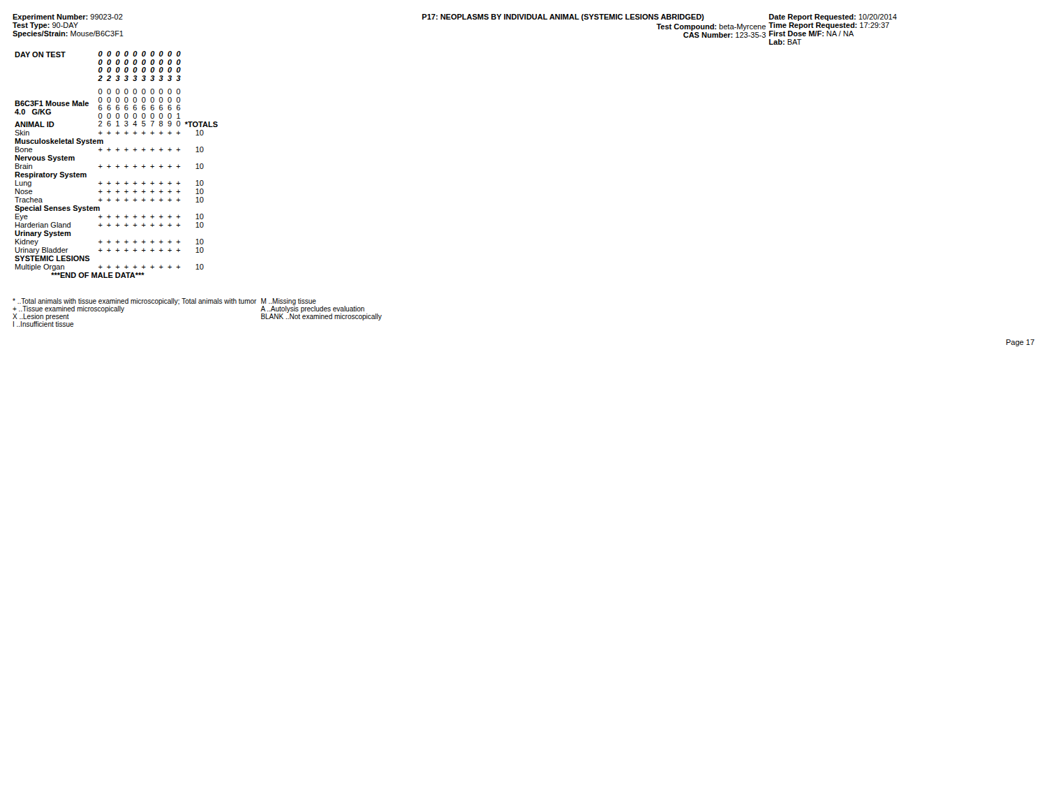| Experiment Number: 99023-02 Test Type: 90-DAY Species/Strain: Mouse/B6C3F1 | P17: NEOPLASMS BY INDIVIDUAL ANIMAL (SYSTEMIC LESIONS ABRIDGED) Test Compound: beta-Myrcene CAS Number: 123-35-3 | Date Report Requested: 10/20/2014 Time Report Requested: 17:29:37 First Dose M/F: NA / NA Lab: BAT |
| DAY ON TEST | 0 0 0 2 | 0 0 0 2 | 0 0 0 3 | 0 0 0 3 | 0 0 0 3 | 0 0 0 3 | 0 0 0 3 | 0 0 0 3 | 0 0 0 3 | 0 0 0 3 | |
| B6C3F1 Mouse Male 4.0 G/KG ANIMAL ID | 0 0 6 0 2 | 0 0 6 0 6 | 0 0 6 0 1 | 0 0 6 0 3 | 0 0 6 0 4 | 0 0 6 0 5 | 0 0 6 0 7 | 0 0 6 0 8 | 0 0 6 0 9 | 0 0 6 1 0 | *TOTALS |
| Skin | + | + | + | + | + | + | + | + | + | + | 10 |
| Musculoskeletal System |
| Bone | + | + | + | + | + | + | + | + | + | + | 10 |
| Nervous System |
| Brain | + | + | + | + | + | + | + | + | + | + | 10 |
| Respiratory System |
| Lung | + | + | + | + | + | + | + | + | + | + | 10 |
| Nose | + | + | + | + | + | + | + | + | + | + | 10 |
| Trachea | + | + | + | + | + | + | + | + | + | + | 10 |
| Special Senses System |
| Eye | + | + | + | + | + | + | + | + | + | + | 10 |
| Harderian Gland | + | + | + | + | + | + | + | + | + | + | 10 |
| Urinary System |
| Kidney | + | + | + | + | + | + | + | + | + | + | 10 |
| Urinary Bladder | + | + | + | + | + | + | + | + | + | + | 10 |
| SYSTEMIC LESIONS |
| Multiple Organ | + | + | + | + | + | + | + | + | + | + | 10 |
| ***END OF MALE DATA*** |
| * ..Total animals with tissue examined microscopically; Total animals with tumor + ..Tissue examined microscopically X ..Lesion present I ..Insufficient tissue | M ..Missing tissue A ..Autolysis precludes evaluation BLANK ..Not examined microscopically |
Page 17